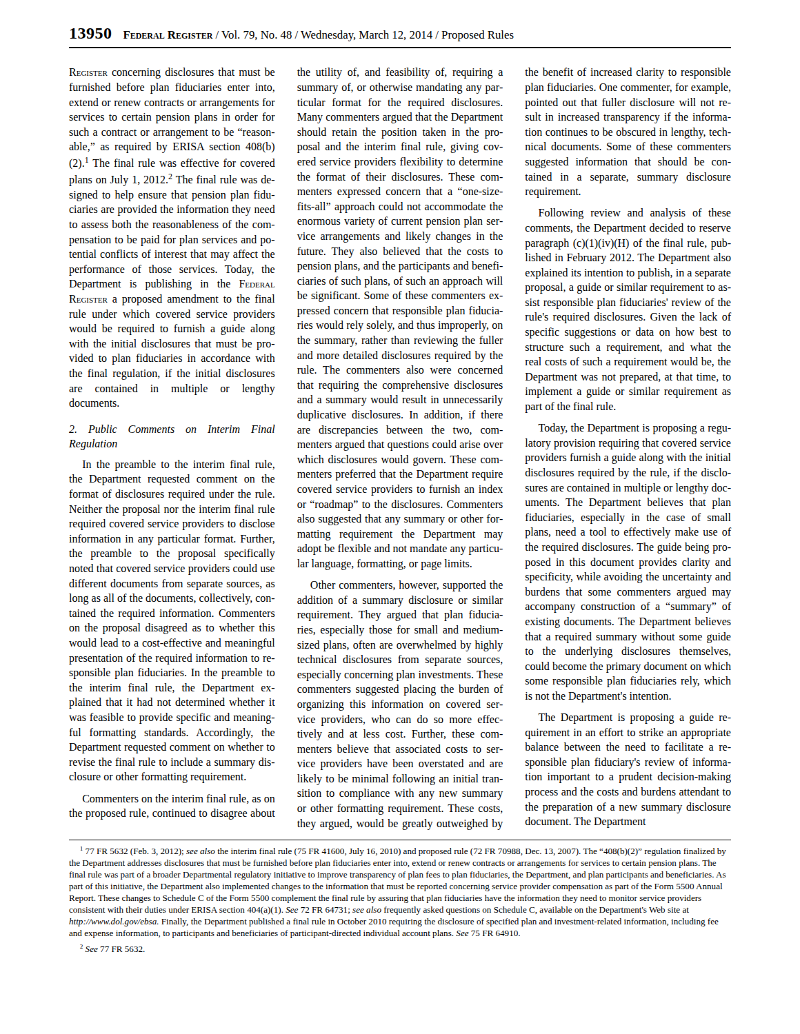13950 Federal Register / Vol. 79, No. 48 / Wednesday, March 12, 2014 / Proposed Rules
Register concerning disclosures that must be furnished before plan fiduciaries enter into, extend or renew contracts or arrangements for services to certain pension plans in order for such a contract or arrangement to be “reasonable,” as required by ERISA section 408(b)(2).1 The final rule was effective for covered plans on July 1, 2012.2 The final rule was designed to help ensure that pension plan fiduciaries are provided the information they need to assess both the reasonableness of the compensation to be paid for plan services and potential conflicts of interest that may affect the performance of those services. Today, the Department is publishing in the Federal Register a proposed amendment to the final rule under which covered service providers would be required to furnish a guide along with the initial disclosures that must be provided to plan fiduciaries in accordance with the final regulation, if the initial disclosures are contained in multiple or lengthy documents.
2. Public Comments on Interim Final Regulation
In the preamble to the interim final rule, the Department requested comment on the format of disclosures required under the rule. Neither the proposal nor the interim final rule required covered service providers to disclose information in any particular format. Further, the preamble to the proposal specifically noted that covered service providers could use different documents from separate sources, as long as all of the documents, collectively, contained the required information. Commenters on the proposal disagreed as to whether this would lead to a cost-effective and meaningful presentation of the required information to responsible plan fiduciaries. In the preamble to the interim final rule, the Department explained that it had not determined whether it was feasible to provide specific and meaningful formatting standards. Accordingly, the Department requested comment on whether to revise the final rule to include a summary disclosure or other formatting requirement.
Commenters on the interim final rule, as on the proposed rule, continued to disagree about the utility of, and feasibility of, requiring a summary of, or otherwise mandating any particular format for the required disclosures. Many commenters argued that the Department should retain the position taken in the proposal and the interim final rule, giving covered service providers flexibility to determine the format of their disclosures. These commenters expressed concern that a “one-size-fits-all” approach could not accommodate the enormous variety of current pension plan service arrangements and likely changes in the future. They also believed that the costs to pension plans, and the participants and beneficiaries of such plans, of such an approach will be significant. Some of these commenters expressed concern that responsible plan fiduciaries would rely solely, and thus improperly, on the summary, rather than reviewing the fuller and more detailed disclosures required by the rule. The commenters also were concerned that requiring the comprehensive disclosures and a summary would result in unnecessarily duplicative disclosures. In addition, if there are discrepancies between the two, commenters argued that questions could arise over which disclosures would govern. These commenters preferred that the Department require covered service providers to furnish an index or “roadmap” to the disclosures. Commenters also suggested that any summary or other formatting requirement the Department may adopt be flexible and not mandate any particular language, formatting, or page limits.
Other commenters, however, supported the addition of a summary disclosure or similar requirement. They argued that plan fiduciaries, especially those for small and medium-sized plans, often are overwhelmed by highly technical disclosures from separate sources, especially concerning plan investments. These commenters suggested placing the burden of organizing this information on covered service providers, who can do so more effectively and at less cost. Further, these commenters believe that associated costs to service providers have been overstated and are likely to be minimal following an initial transition to compliance with any new summary or other formatting requirement. These costs, they argued, would be greatly outweighed by the benefit of increased clarity to responsible plan fiduciaries. One commenter, for example, pointed out that fuller disclosure will not result in increased transparency if the information continues to be obscured in lengthy, technical documents. Some of these commenters suggested information that should be contained in a separate, summary disclosure requirement.
Following review and analysis of these comments, the Department decided to reserve paragraph (c)(1)(iv)(H) of the final rule, published in February 2012. The Department also explained its intention to publish, in a separate proposal, a guide or similar requirement to assist responsible plan fiduciaries' review of the rule's required disclosures. Given the lack of specific suggestions or data on how best to structure such a requirement, and what the real costs of such a requirement would be, the Department was not prepared, at that time, to implement a guide or similar requirement as part of the final rule.
Today, the Department is proposing a regulatory provision requiring that covered service providers furnish a guide along with the initial disclosures required by the rule, if the disclosures are contained in multiple or lengthy documents. The Department believes that plan fiduciaries, especially in the case of small plans, need a tool to effectively make use of the required disclosures. The guide being proposed in this document provides clarity and specificity, while avoiding the uncertainty and burdens that some commenters argued may accompany construction of a “summary” of existing documents. The Department believes that a required summary without some guide to the underlying disclosures themselves, could become the primary document on which some responsible plan fiduciaries rely, which is not the Department's intention.
The Department is proposing a guide requirement in an effort to strike an appropriate balance between the need to facilitate a responsible plan fiduciary's review of information important to a prudent decision-making process and the costs and burdens attendant to the preparation of a new summary disclosure document. The Department
1 77 FR 5632 (Feb. 3, 2012); see also the interim final rule (75 FR 41600, July 16, 2010) and proposed rule (72 FR 70988, Dec. 13, 2007). The “408(b)(2)” regulation finalized by the Department addresses disclosures that must be furnished before plan fiduciaries enter into, extend or renew contracts or arrangements for services to certain pension plans. The final rule was part of a broader Departmental regulatory initiative to improve transparency of plan fees to plan fiduciaries, the Department, and plan participants and beneficiaries. As part of this initiative, the Department also implemented changes to the information that must be reported concerning service provider compensation as part of the Form 5500 Annual Report. These changes to Schedule C of the Form 5500 complement the final rule by assuring that plan fiduciaries have the information they need to monitor service providers consistent with their duties under ERISA section 404(a)(1). See 72 FR 64731; see also frequently asked questions on Schedule C, available on the Department's Web site at http://www.dol.gov/ebsa. Finally, the Department published a final rule in October 2010 requiring the disclosure of specified plan and investment-related information, including fee and expense information, to participants and beneficiaries of participant-directed individual account plans. See 75 FR 64910.
2 See 77 FR 5632.